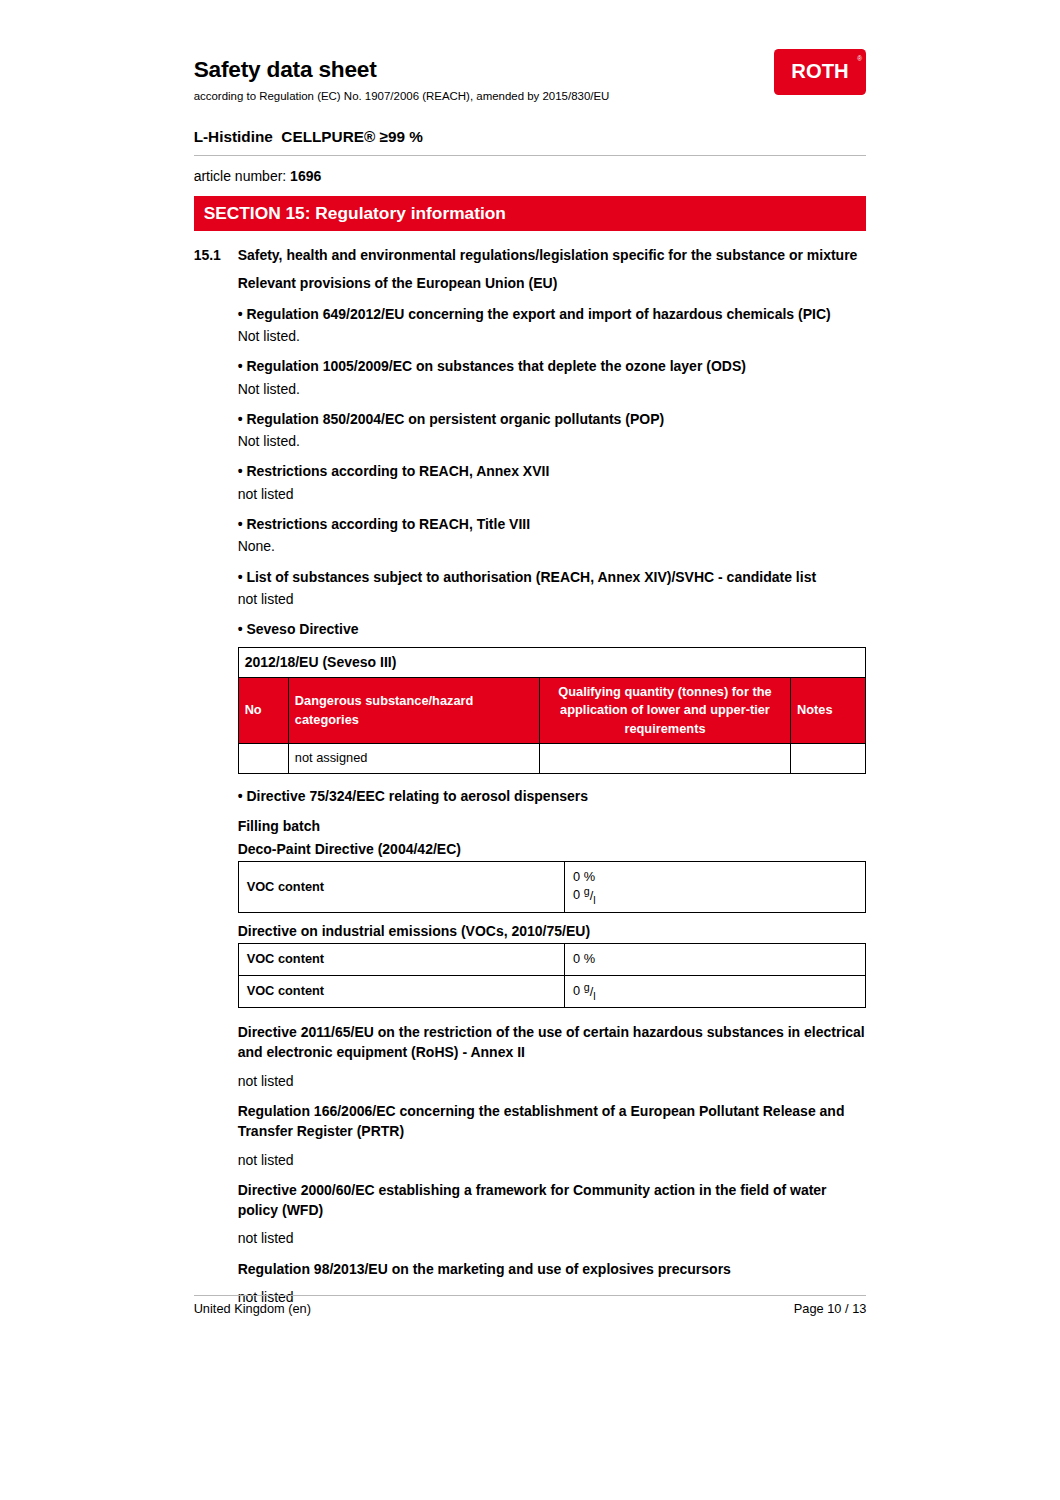Safety data sheet
according to Regulation (EC) No. 1907/2006 (REACH), amended by 2015/830/EU
ROTH ®
L-Histidine CELLPURE® ≥99 %
article number: 1696
SECTION 15: Regulatory information
15.1
Safety, health and environmental regulations/legislation specific for the substance or mixture
Relevant provisions of the European Union (EU)
• Regulation 649/2012/EU concerning the export and import of hazardous chemicals (PIC)
Not listed.
• Regulation 1005/2009/EC on substances that deplete the ozone layer (ODS)
Not listed.
• Regulation 850/2004/EC on persistent organic pollutants (POP)
Not listed.
• Restrictions according to REACH, Annex XVII
not listed
• Restrictions according to REACH, Title VIII
None.
• List of substances subject to authorisation (REACH, Annex XIV)/SVHC - candidate list
not listed
• Seveso Directive
2012/18/EU (Seveso III)
| No | Dangerous substance/hazard categories | Qualifying quantity (tonnes) for the application of lower and upper-tier requirements | Notes |
| --- | --- | --- | --- |
| | not assigned | | |
• Directive 75/324/EEC relating to aerosol dispensers
Filling batch
Deco-Paint Directive (2004/42/EC)
| VOC content | 0 % 0 g / l |
Directive on industrial emissions (VOCs, 2010/75/EU)
| VOC content | 0 % |
| VOC content | 0 g / l |
Directive 2011/65/EU on the restriction of the use of certain hazardous substances in electrical and electronic equipment (RoHS) - Annex II
not listed
Regulation 166/2006/EC concerning the establishment of a European Pollutant Release and Transfer Register (PRTR)
not listed
Directive 2000/60/EC establishing a framework for Community action in the field of water policy (WFD)
not listed
Regulation 98/2013/EU on the marketing and use of explosives precursors
not listed
United Kingdom (en) Page 10 / 13